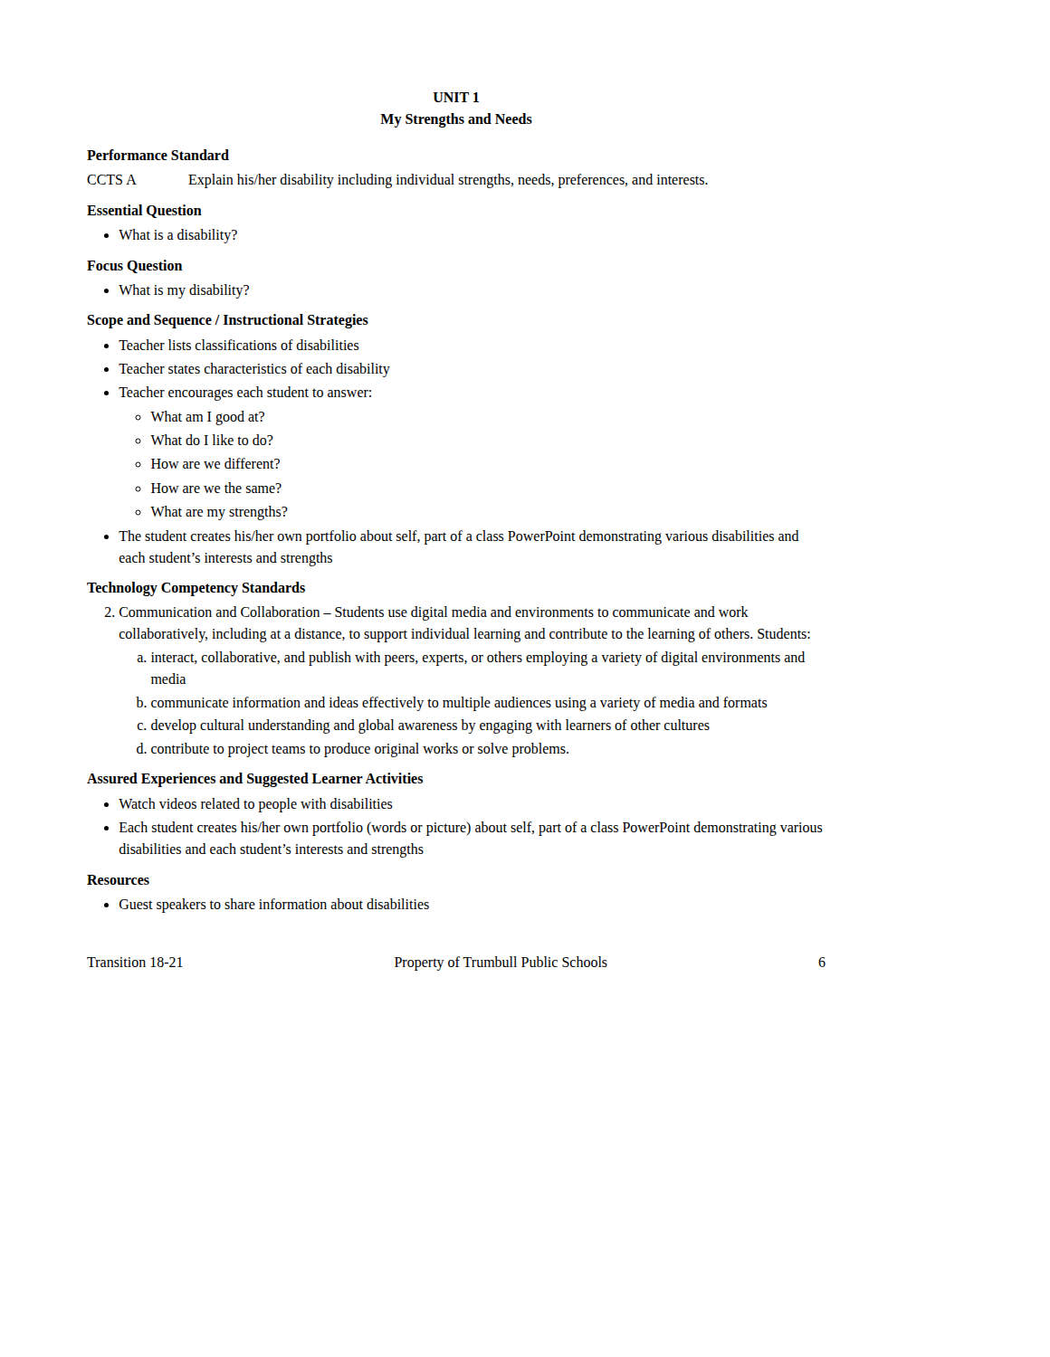UNIT 1
My Strengths and Needs
Performance Standard
CCTS AExplain his/her disability including individual strengths, needs, preferences, and interests.
Essential Question
What is a disability?
Focus Question
What is my disability?
Scope and Sequence / Instructional Strategies
Teacher lists classifications of disabilities
Teacher states characteristics of each disability
Teacher encourages each student to answer:
What am I good at?
What do I like to do?
How are we different?
How are we the same?
What are my strengths?
The student creates his/her own portfolio about self, part of a class PowerPoint demonstrating various disabilities and each student’s interests and strengths
Technology Competency Standards
Communication and Collaboration – Students use digital media and environments to communicate and work collaboratively, including at a distance, to support individual learning and contribute to the learning of others. Students:
interact, collaborative, and publish with peers, experts, or others employing a variety of digital environments and media
communicate information and ideas effectively to multiple audiences using a variety of media and formats
develop cultural understanding and global awareness by engaging with learners of other cultures
contribute to project teams to produce original works or solve problems.
Assured Experiences and Suggested Learner Activities
Watch videos related to people with disabilities
Each student creates his/her own portfolio (words or picture) about self, part of a class PowerPoint demonstrating various disabilities and each student’s interests and strengths
Resources
Guest speakers to share information about disabilities
Transition 18-21 Property of Trumbull Public Schools 6